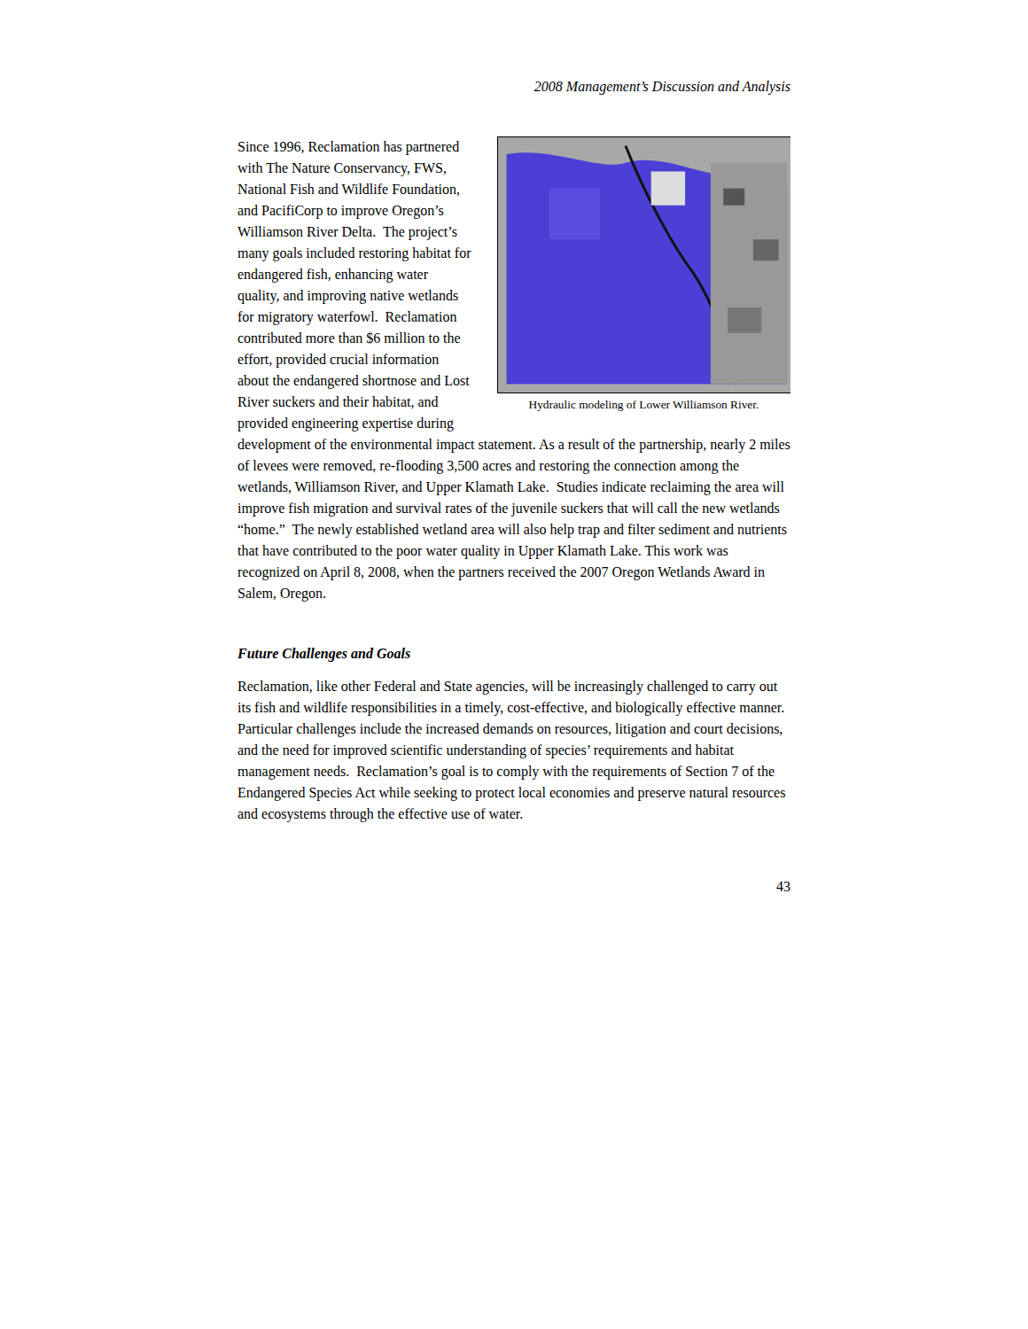2008 Management’s Discussion and Analysis
Hydraulic modeling of Lower Williamson River.
Since 1996, Reclamation has partnered with The Nature Conservancy, FWS, National Fish and Wildlife Foundation, and PacifiCorp to improve Oregon’s Williamson River Delta. The project’s many goals included restoring habitat for endangered fish, enhancing water quality, and improving native wetlands for migratory waterfowl. Reclamation contributed more than $6 million to the effort, provided crucial information about the endangered shortnose and Lost River suckers and their habitat, and provided engineering expertise during development of the environmental impact statement. As a result of the partnership, nearly 2 miles of levees were removed, re-flooding 3,500 acres and restoring the connection among the wetlands, Williamson River, and Upper Klamath Lake. Studies indicate reclaiming the area will improve fish migration and survival rates of the juvenile suckers that will call the new wetlands “home.” The newly established wetland area will also help trap and filter sediment and nutrients that have contributed to the poor water quality in Upper Klamath Lake. This work was recognized on April 8, 2008, when the partners received the 2007 Oregon Wetlands Award in Salem, Oregon.
Future Challenges and Goals
Reclamation, like other Federal and State agencies, will be increasingly challenged to carry out its fish and wildlife responsibilities in a timely, cost-effective, and biologically effective manner. Particular challenges include the increased demands on resources, litigation and court decisions, and the need for improved scientific understanding of species’ requirements and habitat management needs. Reclamation’s goal is to comply with the requirements of Section 7 of the Endangered Species Act while seeking to protect local economies and preserve natural resources and ecosystems through the effective use of water.
43